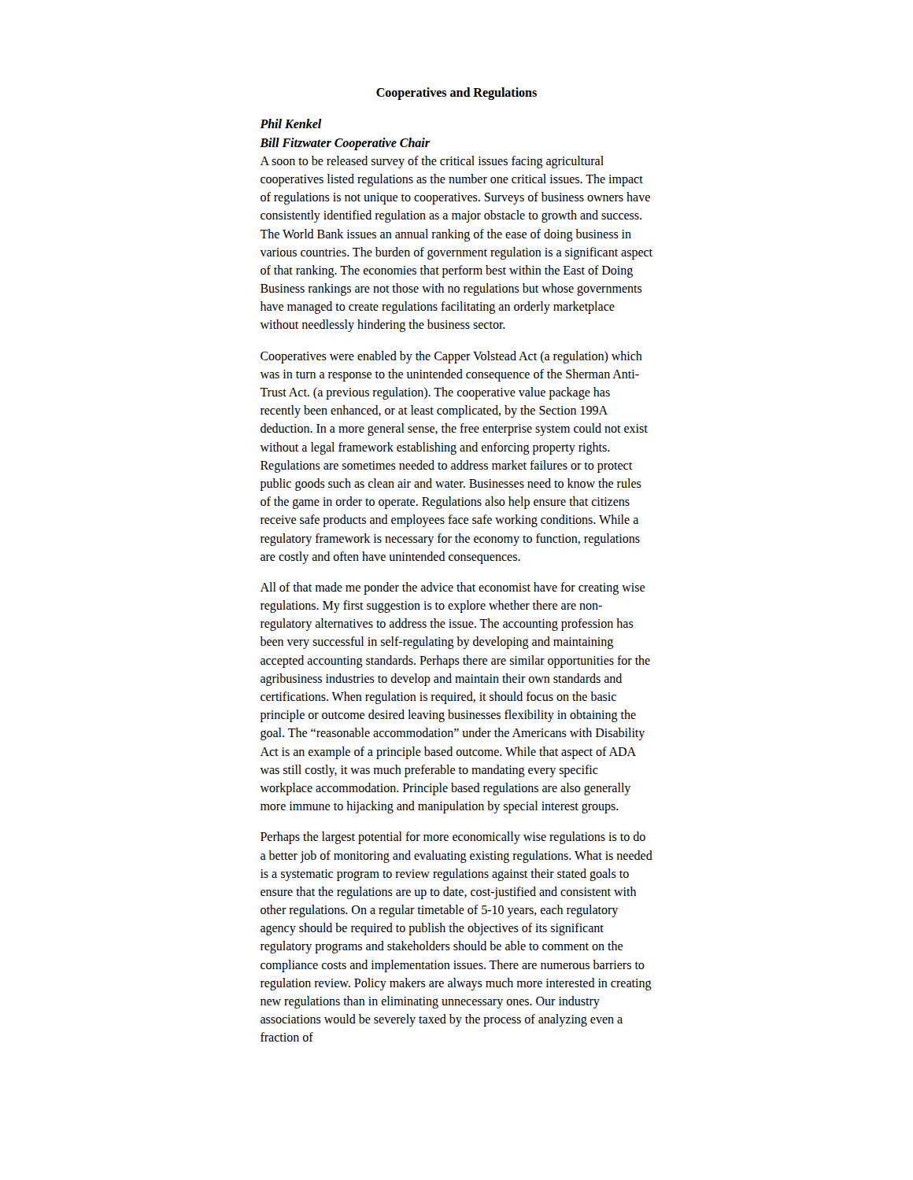Cooperatives and Regulations
Phil Kenkel
Bill Fitzwater Cooperative Chair
A soon to be released survey of the critical issues facing agricultural cooperatives listed regulations as the number one critical issues. The impact of regulations is not unique to cooperatives. Surveys of business owners have consistently identified regulation as a major obstacle to growth and success. The World Bank issues an annual ranking of the ease of doing business in various countries. The burden of government regulation is a significant aspect of that ranking. The economies that perform best within the East of Doing Business rankings are not those with no regulations but whose governments have managed to create regulations facilitating an orderly marketplace without needlessly hindering the business sector.
Cooperatives were enabled by the Capper Volstead Act (a regulation) which was in turn a response to the unintended consequence of the Sherman Anti-Trust Act. (a previous regulation). The cooperative value package has recently been enhanced, or at least complicated, by the Section 199A deduction. In a more general sense, the free enterprise system could not exist without a legal framework establishing and enforcing property rights. Regulations are sometimes needed to address market failures or to protect public goods such as clean air and water. Businesses need to know the rules of the game in order to operate. Regulations also help ensure that citizens receive safe products and employees face safe working conditions. While a regulatory framework is necessary for the economy to function, regulations are costly and often have unintended consequences.
All of that made me ponder the advice that economist have for creating wise regulations. My first suggestion is to explore whether there are non-regulatory alternatives to address the issue. The accounting profession has been very successful in self-regulating by developing and maintaining accepted accounting standards. Perhaps there are similar opportunities for the agribusiness industries to develop and maintain their own standards and certifications. When regulation is required, it should focus on the basic principle or outcome desired leaving businesses flexibility in obtaining the goal. The “reasonable accommodation” under the Americans with Disability Act is an example of a principle based outcome. While that aspect of ADA was still costly, it was much preferable to mandating every specific workplace accommodation. Principle based regulations are also generally more immune to hijacking and manipulation by special interest groups.
Perhaps the largest potential for more economically wise regulations is to do a better job of monitoring and evaluating existing regulations. What is needed is a systematic program to review regulations against their stated goals to ensure that the regulations are up to date, cost-justified and consistent with other regulations. On a regular timetable of 5-10 years, each regulatory agency should be required to publish the objectives of its significant regulatory programs and stakeholders should be able to comment on the compliance costs and implementation issues. There are numerous barriers to regulation review. Policy makers are always much more interested in creating new regulations than in eliminating unnecessary ones. Our industry associations would be severely taxed by the process of analyzing even a fraction of